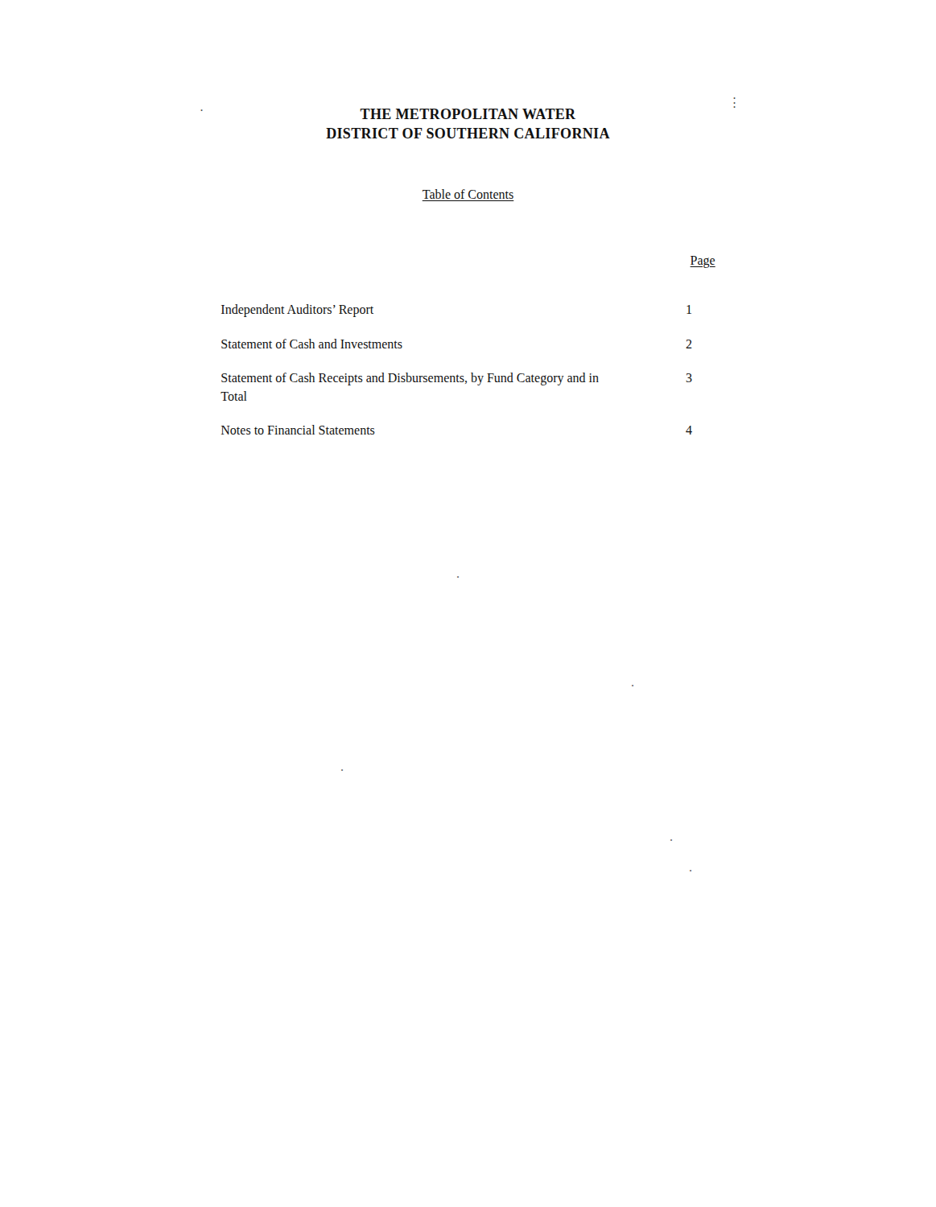⋮
.
THE METROPOLITAN WATER DISTRICT OF SOUTHERN CALIFORNIA
Table of Contents
| Page |
| --- |
| Independent Auditors’ Report | 1 |
| Statement of Cash and Investments | 2 |
| Statement of Cash Receipts and Disbursements, by Fund Category and in Total | 3 |
| Notes to Financial Statements | 4 |
. . . . .